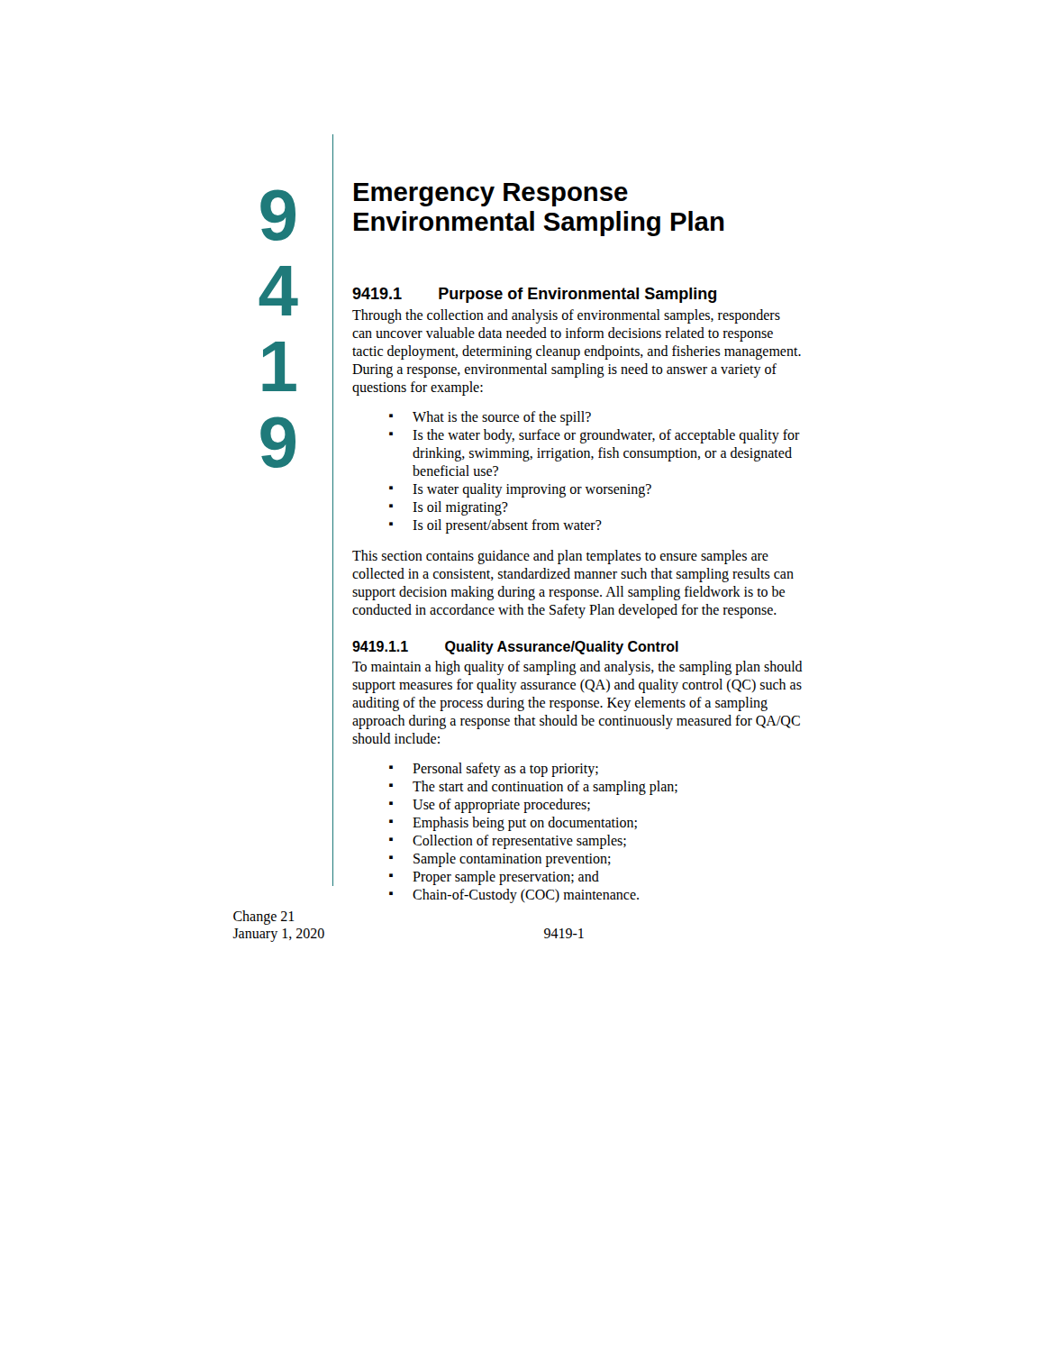9
4
1
9
Emergency Response
Environmental Sampling Plan
9419.1 Purpose of Environmental Sampling
Through the collection and analysis of environmental samples, responders can uncover valuable data needed to inform decisions related to response tactic deployment, determining cleanup endpoints, and fisheries management. During a response, environmental sampling is need to answer a variety of questions for example:
What is the source of the spill?
Is the water body, surface or groundwater, of acceptable quality for drinking, swimming, irrigation, fish consumption, or a designated beneficial use?
Is water quality improving or worsening?
Is oil migrating?
Is oil present/absent from water?
This section contains guidance and plan templates to ensure samples are collected in a consistent, standardized manner such that sampling results can support decision making during a response. All sampling fieldwork is to be conducted in accordance with the Safety Plan developed for the response.
9419.1.1 Quality Assurance/Quality Control
To maintain a high quality of sampling and analysis, the sampling plan should support measures for quality assurance (QA) and quality control (QC) such as auditing of the process during the response. Key elements of a sampling approach during a response that should be continuously measured for QA/QC should include:
Personal safety as a top priority;
The start and continuation of a sampling plan;
Use of appropriate procedures;
Emphasis being put on documentation;
Collection of representative samples;
Sample contamination prevention;
Proper sample preservation; and
Chain-of-Custody (COC) maintenance.
Change 21
January 1, 2020
9419-1